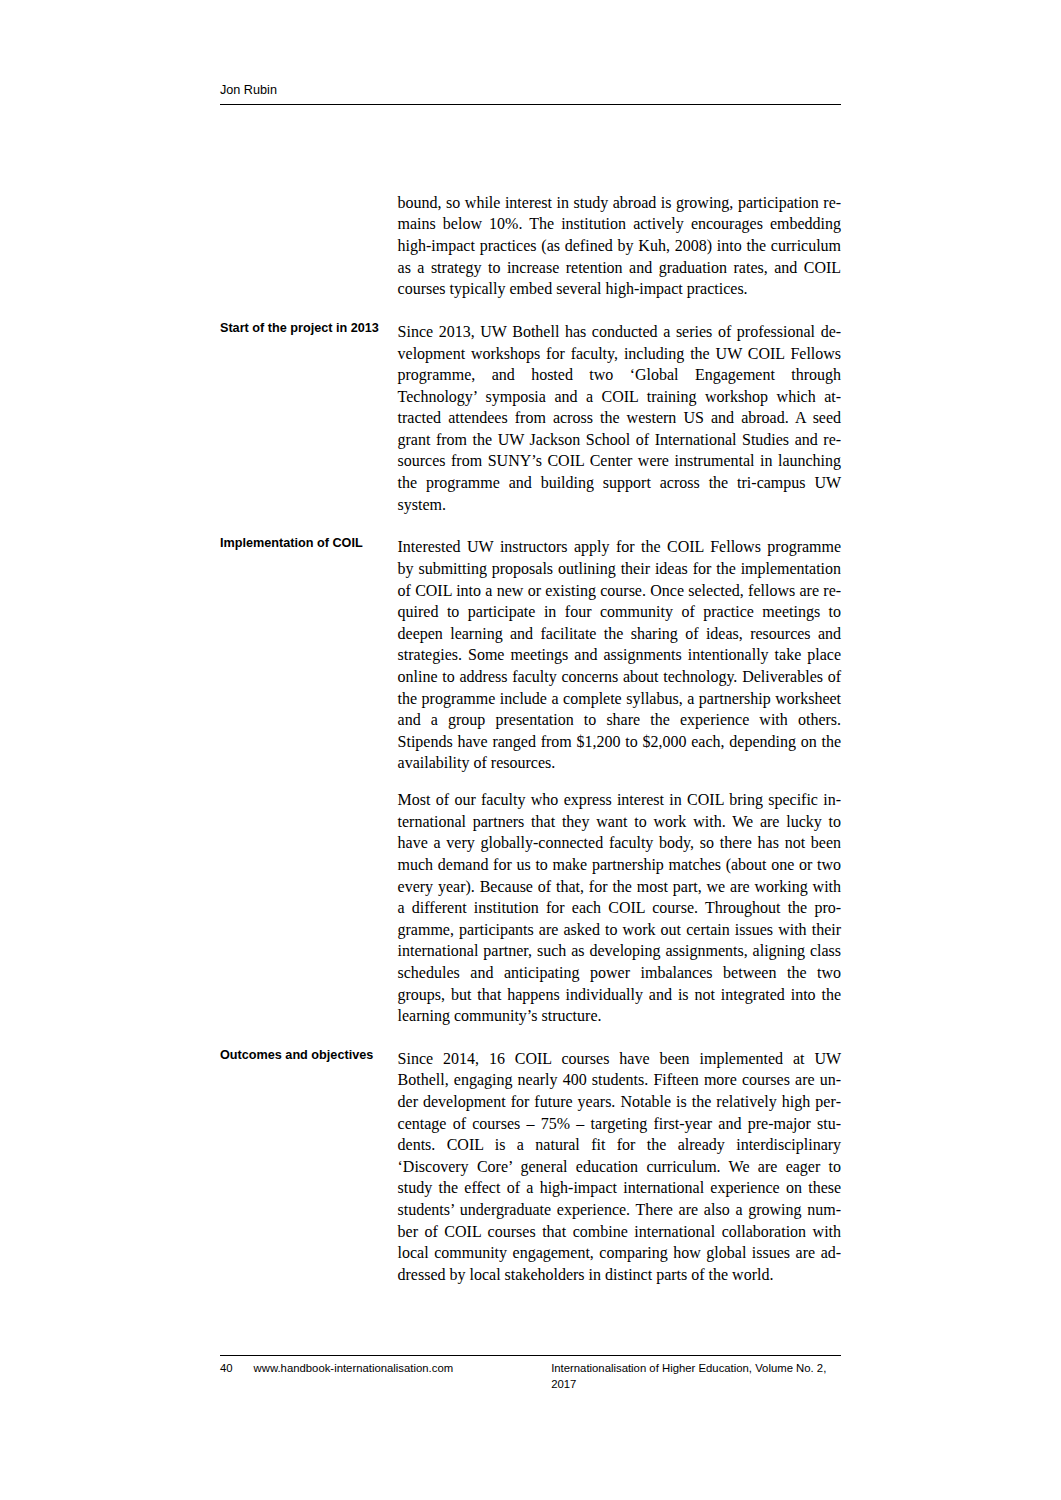Jon Rubin
bound, so while interest in study abroad is growing, participation remains below 10%. The institution actively encourages embedding high-impact practices (as defined by Kuh, 2008) into the curriculum as a strategy to increase retention and graduation rates, and COIL courses typically embed several high-impact practices.
Start of the project in 2013
Since 2013, UW Bothell has conducted a series of professional development workshops for faculty, including the UW COIL Fellows programme, and hosted two ‘Global Engagement through Technology’ symposia and a COIL training workshop which attracted attendees from across the western US and abroad. A seed grant from the UW Jackson School of International Studies and resources from SUNY’s COIL Center were instrumental in launching the programme and building support across the tri-campus UW system.
Implementation of COIL
Interested UW instructors apply for the COIL Fellows programme by submitting proposals outlining their ideas for the implementation of COIL into a new or existing course. Once selected, fellows are required to participate in four community of practice meetings to deepen learning and facilitate the sharing of ideas, resources and strategies. Some meetings and assignments intentionally take place online to address faculty concerns about technology. Deliverables of the programme include a complete syllabus, a partnership worksheet and a group presentation to share the experience with others. Stipends have ranged from $1,200 to $2,000 each, depending on the availability of resources.
Most of our faculty who express interest in COIL bring specific international partners that they want to work with. We are lucky to have a very globally-connected faculty body, so there has not been much demand for us to make partnership matches (about one or two every year). Because of that, for the most part, we are working with a different institution for each COIL course. Throughout the programme, participants are asked to work out certain issues with their international partner, such as developing assignments, aligning class schedules and anticipating power imbalances between the two groups, but that happens individually and is not integrated into the learning community’s structure.
Outcomes and objectives
Since 2014, 16 COIL courses have been implemented at UW Bothell, engaging nearly 400 students. Fifteen more courses are under development for future years. Notable is the relatively high percentage of courses – 75% – targeting first-year and pre-major students. COIL is a natural fit for the already interdisciplinary ‘Discovery Core’ general education curriculum. We are eager to study the effect of a high-impact international experience on these students’ undergraduate experience. There are also a growing number of COIL courses that combine international collaboration with local community engagement, comparing how global issues are addressed by local stakeholders in distinct parts of the world.
40
www.handbook-internationalisation.com
Internationalisation of Higher Education, Volume No. 2, 2017